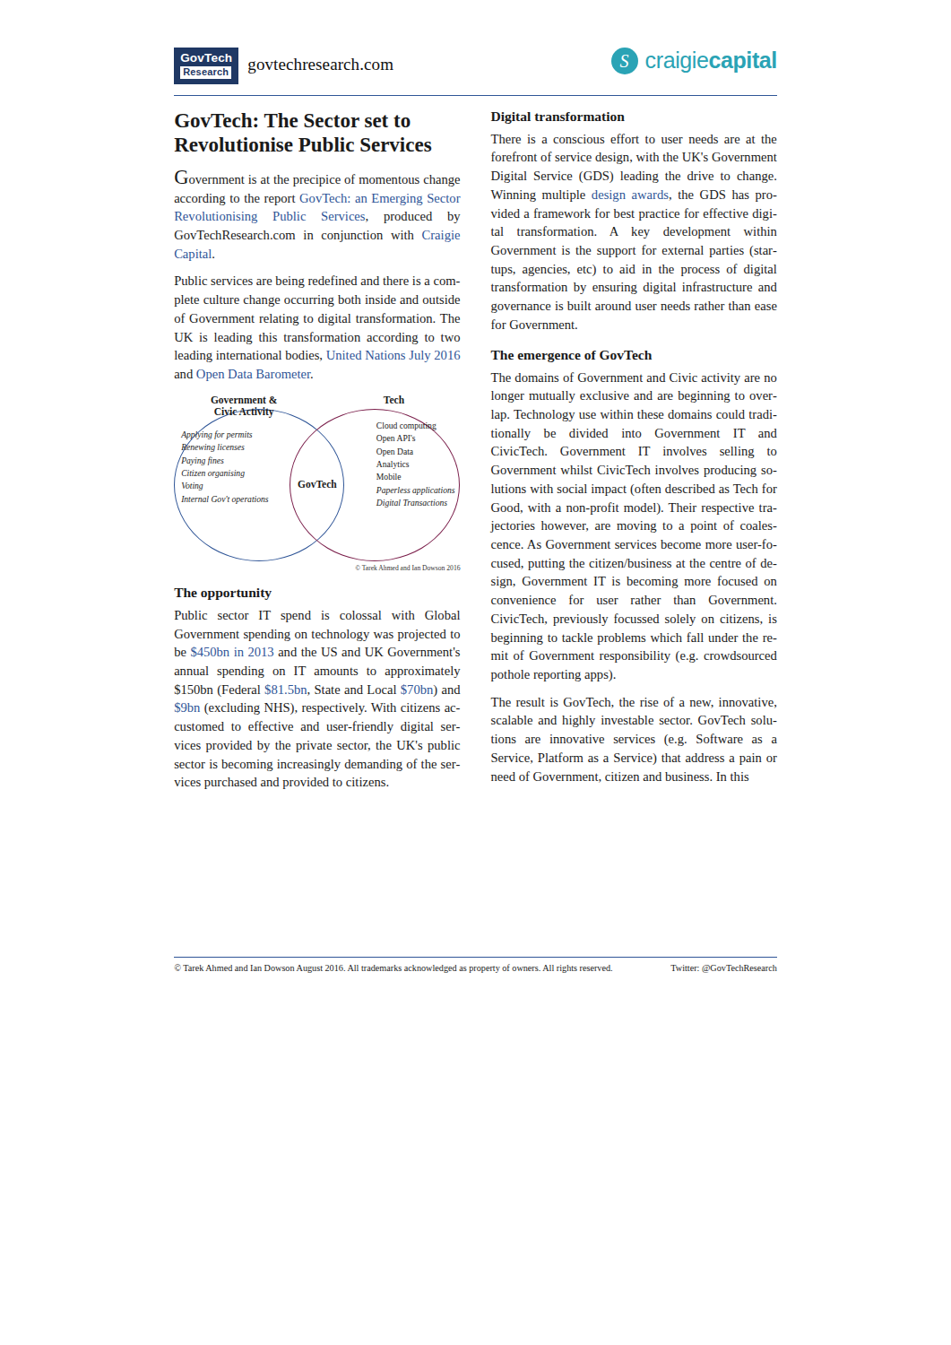GovTech Research
govtechresearch.com
S
craigiecapital
GovTech: The Sector set to Revolutionise Public Services
Government is at the precipice of momentous change according to the report GovTech: an Emerging Sector Revolutionising Public Services, produced by GovTechResearch.com in conjunction with Craigie Capital.
Public services are being redefined and there is a complete culture change occurring both inside and outside of Government relating to digital transformation. The UK is leading this transformation according to two leading international bodies, United Nations July 2016 and Open Data Barometer.
Government &
Civic Activity
Tech
Applying for permits
Renewing licenses
Paying fines
Citizen organising
Voting
Internal Gov't operations
Cloud computing
Open API's
Open Data
Analytics
Mobile
Paperless applications
Digital Transactions
GovTech
© Tarek Ahmed and Ian Dowson 2016
The opportunity
Public sector IT spend is colossal with Global Government spending on technology was projected to be $450bn in 2013 and the US and UK Government's annual spending on IT amounts to approximately $150bn (Federal $81.5bn, State and Local $70bn) and $9bn (excluding NHS), respectively. With citizens accustomed to effective and user-friendly digital services provided by the private sector, the UK's public sector is becoming increasingly demanding of the services purchased and provided to citizens.
Digital transformation
There is a conscious effort to user needs are at the forefront of service design, with the UK's Government Digital Service (GDS) leading the drive to change. Winning multiple design awards, the GDS has provided a framework for best practice for effective digital transformation. A key development within Government is the support for external parties (startups, agencies, etc) to aid in the process of digital transformation by ensuring digital infrastructure and governance is built around user needs rather than ease for Government.
The emergence of GovTech
The domains of Government and Civic activity are no longer mutually exclusive and are beginning to overlap. Technology use within these domains could traditionally be divided into Government IT and CivicTech. Government IT involves selling to Government whilst CivicTech involves producing solutions with social impact (often described as Tech for Good, with a non-profit model). Their respective trajectories however, are moving to a point of coalescence. As Government services become more user-focused, putting the citizen/business at the centre of design, Government IT is becoming more focused on convenience for user rather than Government. CivicTech, previously focussed solely on citizens, is beginning to tackle problems which fall under the remit of Government responsibility (e.g. crowdsourced pothole reporting apps).
The result is GovTech, the rise of a new, innovative, scalable and highly investable sector. GovTech solutions are innovative services (e.g. Software as a Service, Platform as a Service) that address a pain or need of Government, citizen and business. In this
© Tarek Ahmed and Ian Dowson August 2016. All trademarks acknowledged as property of owners. All rights reserved.
Twitter: @GovTechResearch